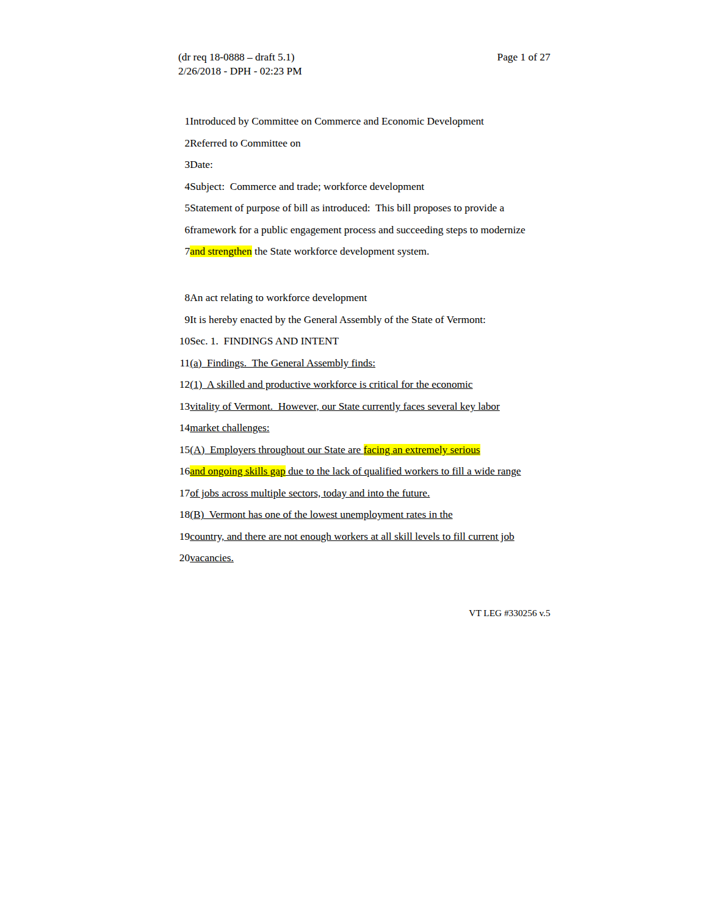(dr req 18-0888 – draft 5.1)
2/26/2018 - DPH - 02:23 PM
Page 1 of 27
| 1 | Introduced by Committee on Commerce and Economic Development |
| 2 | Referred to Committee on |
| 3 | Date: |
| 4 | Subject: Commerce and trade; workforce development |
| 5 | Statement of purpose of bill as introduced: This bill proposes to provide a |
| 6 | framework for a public engagement process and succeeding steps to modernize |
| 7 | and strengthen the State workforce development system. |
| 8 | An act relating to workforce development |
| 9 | It is hereby enacted by the General Assembly of the State of Vermont: |
| 10 | Sec. 1. FINDINGS AND INTENT |
| 11 | (a) Findings. The General Assembly finds: |
| 12 | (1) A skilled and productive workforce is critical for the economic |
| 13 | vitality of Vermont. However, our State currently faces several key labor |
| 14 | market challenges: |
| 15 | (A) Employers throughout our State are facing an extremely serious |
| 16 | and ongoing skills gap due to the lack of qualified workers to fill a wide range |
| 17 | of jobs across multiple sectors, today and into the future. |
| 18 | (B) Vermont has one of the lowest unemployment rates in the |
| 19 | country, and there are not enough workers at all skill levels to fill current job |
| 20 | vacancies. |
VT LEG #330256 v.5